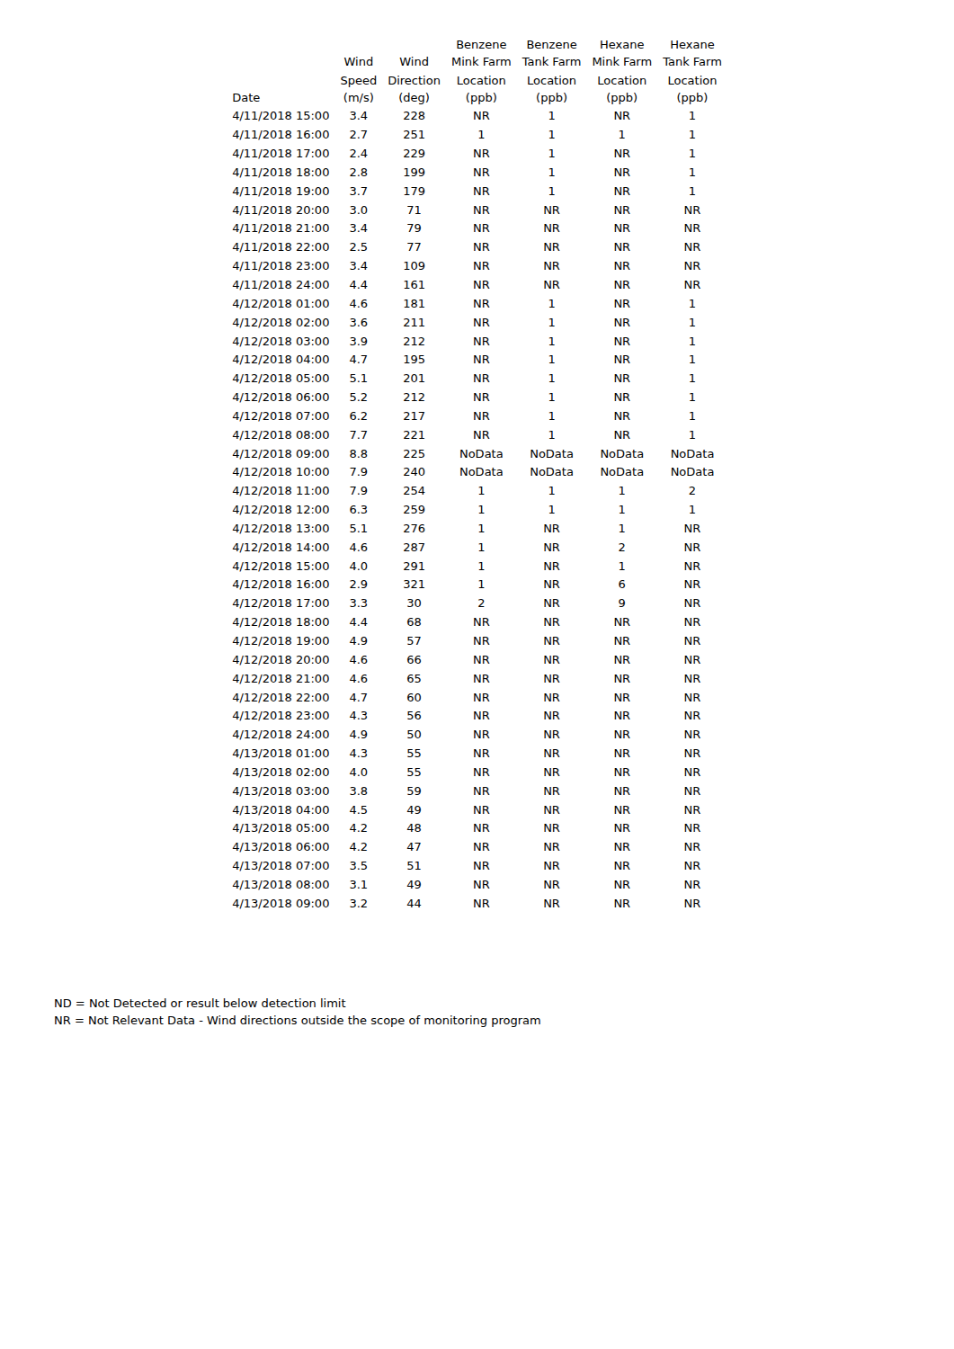| Date | Wind | Wind | Benzene Mink Farm | Benzene Tank Farm | Hexane Mink Farm | Hexane Tank Farm |
| --- | --- | --- | --- | --- | --- | --- |
| Speed (m/s) | Direction (deg) | Location (ppb) | Location (ppb) | Location (ppb) | Location (ppb) |
| 4/11/2018 15:00 | 3.4 | 228 | NR | 1 | NR | 1 |
| 4/11/2018 16:00 | 2.7 | 251 | 1 | 1 | 1 | 1 |
| 4/11/2018 17:00 | 2.4 | 229 | NR | 1 | NR | 1 |
| 4/11/2018 18:00 | 2.8 | 199 | NR | 1 | NR | 1 |
| 4/11/2018 19:00 | 3.7 | 179 | NR | 1 | NR | 1 |
| 4/11/2018 20:00 | 3.0 | 71 | NR | NR | NR | NR |
| 4/11/2018 21:00 | 3.4 | 79 | NR | NR | NR | NR |
| 4/11/2018 22:00 | 2.5 | 77 | NR | NR | NR | NR |
| 4/11/2018 23:00 | 3.4 | 109 | NR | NR | NR | NR |
| 4/11/2018 24:00 | 4.4 | 161 | NR | NR | NR | NR |
| 4/12/2018 01:00 | 4.6 | 181 | NR | 1 | NR | 1 |
| 4/12/2018 02:00 | 3.6 | 211 | NR | 1 | NR | 1 |
| 4/12/2018 03:00 | 3.9 | 212 | NR | 1 | NR | 1 |
| 4/12/2018 04:00 | 4.7 | 195 | NR | 1 | NR | 1 |
| 4/12/2018 05:00 | 5.1 | 201 | NR | 1 | NR | 1 |
| 4/12/2018 06:00 | 5.2 | 212 | NR | 1 | NR | 1 |
| 4/12/2018 07:00 | 6.2 | 217 | NR | 1 | NR | 1 |
| 4/12/2018 08:00 | 7.7 | 221 | NR | 1 | NR | 1 |
| 4/12/2018 09:00 | 8.8 | 225 | NoData | NoData | NoData | NoData |
| 4/12/2018 10:00 | 7.9 | 240 | NoData | NoData | NoData | NoData |
| 4/12/2018 11:00 | 7.9 | 254 | 1 | 1 | 1 | 2 |
| 4/12/2018 12:00 | 6.3 | 259 | 1 | 1 | 1 | 1 |
| 4/12/2018 13:00 | 5.1 | 276 | 1 | NR | 1 | NR |
| 4/12/2018 14:00 | 4.6 | 287 | 1 | NR | 2 | NR |
| 4/12/2018 15:00 | 4.0 | 291 | 1 | NR | 1 | NR |
| 4/12/2018 16:00 | 2.9 | 321 | 1 | NR | 6 | NR |
| 4/12/2018 17:00 | 3.3 | 30 | 2 | NR | 9 | NR |
| 4/12/2018 18:00 | 4.4 | 68 | NR | NR | NR | NR |
| 4/12/2018 19:00 | 4.9 | 57 | NR | NR | NR | NR |
| 4/12/2018 20:00 | 4.6 | 66 | NR | NR | NR | NR |
| 4/12/2018 21:00 | 4.6 | 65 | NR | NR | NR | NR |
| 4/12/2018 22:00 | 4.7 | 60 | NR | NR | NR | NR |
| 4/12/2018 23:00 | 4.3 | 56 | NR | NR | NR | NR |
| 4/12/2018 24:00 | 4.9 | 50 | NR | NR | NR | NR |
| 4/13/2018 01:00 | 4.3 | 55 | NR | NR | NR | NR |
| 4/13/2018 02:00 | 4.0 | 55 | NR | NR | NR | NR |
| 4/13/2018 03:00 | 3.8 | 59 | NR | NR | NR | NR |
| 4/13/2018 04:00 | 4.5 | 49 | NR | NR | NR | NR |
| 4/13/2018 05:00 | 4.2 | 48 | NR | NR | NR | NR |
| 4/13/2018 06:00 | 4.2 | 47 | NR | NR | NR | NR |
| 4/13/2018 07:00 | 3.5 | 51 | NR | NR | NR | NR |
| 4/13/2018 08:00 | 3.1 | 49 | NR | NR | NR | NR |
| 4/13/2018 09:00 | 3.2 | 44 | NR | NR | NR | NR |
ND = Not Detected or result below detection limit
NR = Not Relevant Data - Wind directions outside the scope of monitoring program